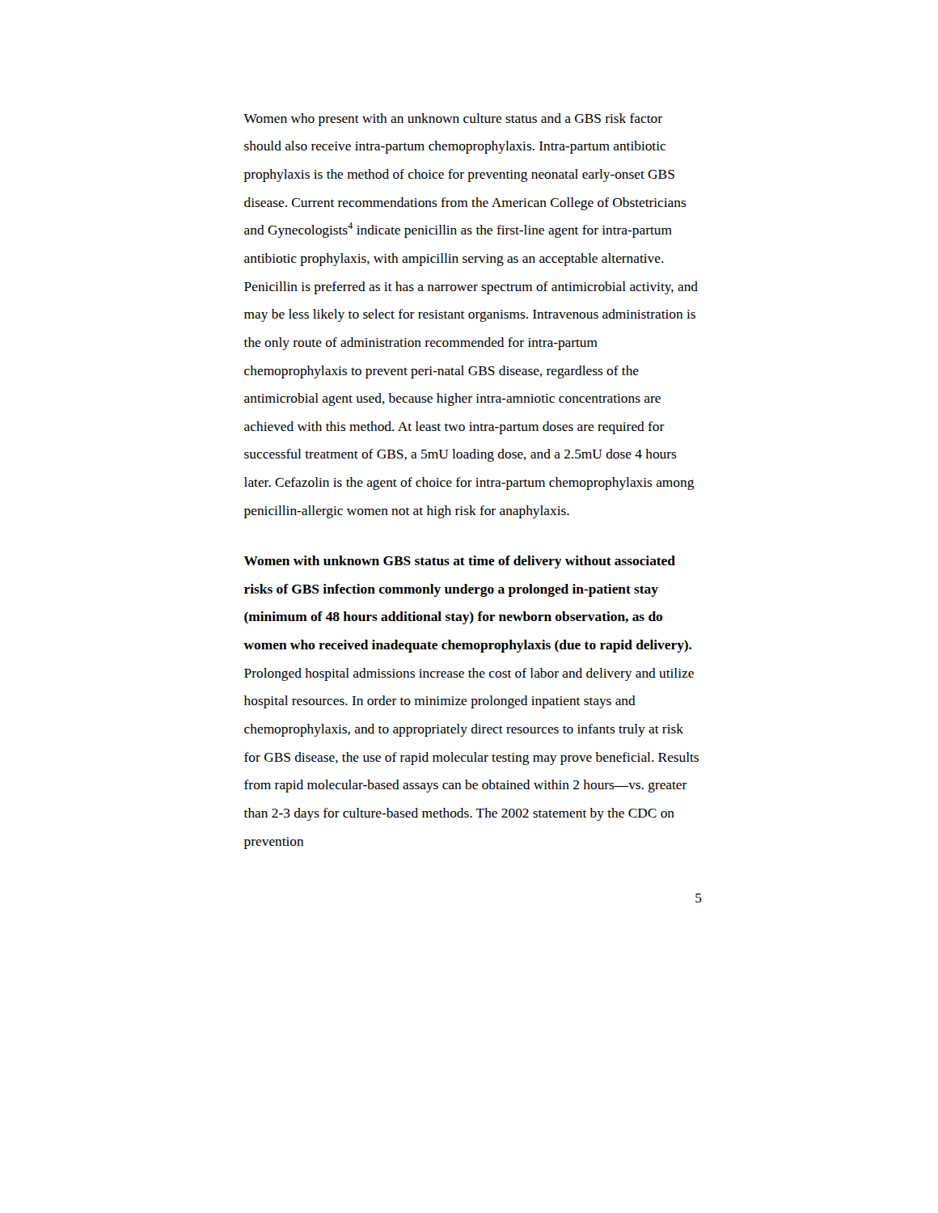Women who present with an unknown culture status and a GBS risk factor should also receive intra-partum chemoprophylaxis. Intra-partum antibiotic prophylaxis is the method of choice for preventing neonatal early-onset GBS disease. Current recommendations from the American College of Obstetricians and Gynecologists4 indicate penicillin as the first-line agent for intra-partum antibiotic prophylaxis, with ampicillin serving as an acceptable alternative. Penicillin is preferred as it has a narrower spectrum of antimicrobial activity, and may be less likely to select for resistant organisms. Intravenous administration is the only route of administration recommended for intra-partum chemoprophylaxis to prevent peri-natal GBS disease, regardless of the antimicrobial agent used, because higher intra-amniotic concentrations are achieved with this method. At least two intra-partum doses are required for successful treatment of GBS, a 5mU loading dose, and a 2.5mU dose 4 hours later. Cefazolin is the agent of choice for intra-partum chemoprophylaxis among penicillin-allergic women not at high risk for anaphylaxis.
Women with unknown GBS status at time of delivery without associated risks of GBS infection commonly undergo a prolonged in-patient stay (minimum of 48 hours additional stay) for newborn observation, as do women who received inadequate chemoprophylaxis (due to rapid delivery). Prolonged hospital admissions increase the cost of labor and delivery and utilize hospital resources. In order to minimize prolonged inpatient stays and chemoprophylaxis, and to appropriately direct resources to infants truly at risk for GBS disease, the use of rapid molecular testing may prove beneficial. Results from rapid molecular-based assays can be obtained within 2 hours—vs. greater than 2-3 days for culture-based methods. The 2002 statement by the CDC on prevention
5